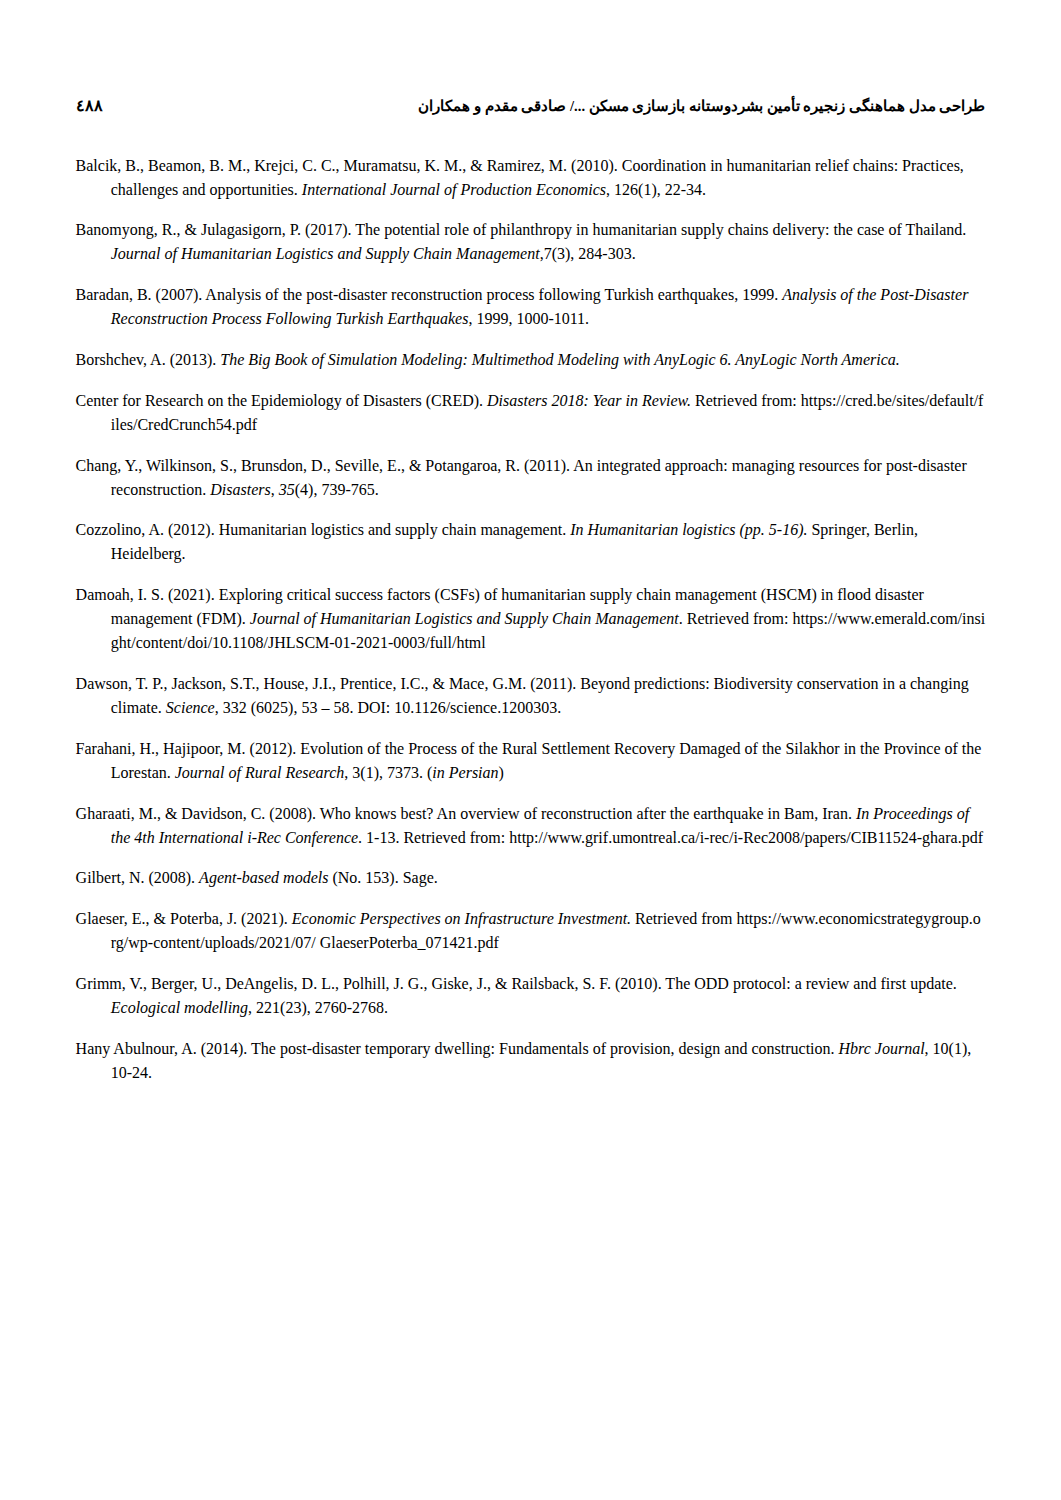٤٨٨ طراحی مدل هماهنگی زنجیره تأمین بشردوستانه بازسازی مسکن .../ صادقی مقدم و همکاران
Balcik, B., Beamon, B. M., Krejci, C. C., Muramatsu, K. M., & Ramirez, M. (2010). Coordination in humanitarian relief chains: Practices, challenges and opportunities. International Journal of Production Economics, 126(1), 22-34.
Banomyong, R., & Julagasigorn, P. (2017). The potential role of philanthropy in humanitarian supply chains delivery: the case of Thailand. Journal of Humanitarian Logistics and Supply Chain Management,7(3), 284-303.
Baradan, B. (2007). Analysis of the post-disaster reconstruction process following Turkish earthquakes, 1999. Analysis of the Post-Disaster Reconstruction Process Following Turkish Earthquakes, 1999, 1000-1011.
Borshchev, A. (2013). The Big Book of Simulation Modeling: Multimethod Modeling with AnyLogic 6. AnyLogic North America.
Center for Research on the Epidemiology of Disasters (CRED). Disasters 2018: Year in Review. Retrieved from: https://cred.be/sites/default/files/CredCrunch54.pdf
Chang, Y., Wilkinson, S., Brunsdon, D., Seville, E., & Potangaroa, R. (2011). An integrated approach: managing resources for post‐disaster reconstruction. Disasters, 35(4), 739-765.
Cozzolino, A. (2012). Humanitarian logistics and supply chain management. In Humanitarian logistics (pp. 5-16). Springer, Berlin, Heidelberg.
Damoah, I. S. (2021). Exploring critical success factors (CSFs) of humanitarian supply chain management (HSCM) in flood disaster management (FDM). Journal of Humanitarian Logistics and Supply Chain Management. Retrieved from: https://www.emerald.com/insight/content/doi/10.1108/JHLSCM-01-2021-0003/full/html
Dawson, T. P., Jackson, S.T., House, J.I., Prentice, I.C., & Mace, G.M. (2011). Beyond predictions: Biodiversity conservation in a changing climate. Science, 332 (6025), 53 – 58. DOI: 10.1126/science.1200303.
Farahani, H., Hajipoor, M. (2012). Evolution of the Process of the Rural Settlement Recovery Damaged of the Silakhor in the Province of the Lorestan. Journal of Rural Research, 3(1), 7373. (in Persian)
Gharaati, M., & Davidson, C. (2008). Who knows best? An overview of reconstruction after the earthquake in Bam, Iran. In Proceedings of the 4th International i-Rec Conference. 1-13. Retrieved from: http://www.grif.umontreal.ca/i-rec/i-Rec2008/papers/CIB11524-ghara.pdf
Gilbert, N. (2008). Agent-based models (No. 153). Sage.
Glaeser, E., & Poterba, J. (2021). Economic Perspectives on Infrastructure Investment. Retrieved from https://www.economicstrategygroup.org/wp-content/uploads/2021/07/ GlaeserPoterba_071421.pdf
Grimm, V., Berger, U., DeAngelis, D. L., Polhill, J. G., Giske, J., & Railsback, S. F. (2010). The ODD protocol: a review and first update. Ecological modelling, 221(23), 2760-2768.
Hany Abulnour, A. (2014). The post-disaster temporary dwelling: Fundamentals of provision, design and construction. Hbrc Journal, 10(1), 10-24.